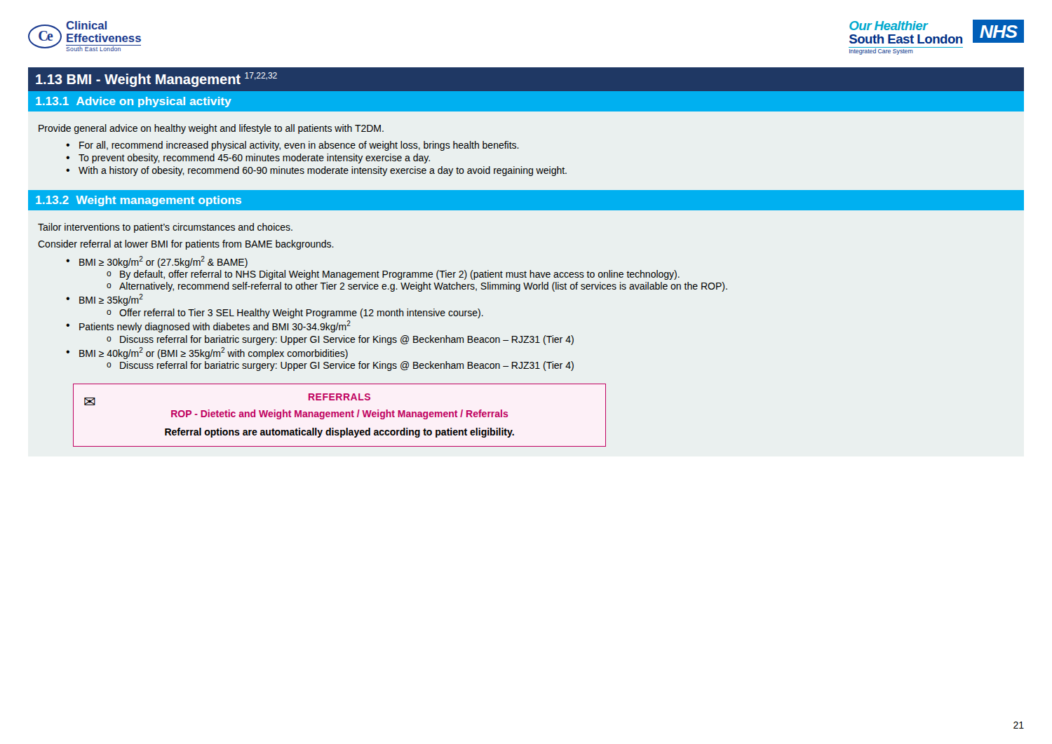Ce
Clinical
Effectiveness
South East London
Our Healthier
South East London
Integrated Care System
NHS
1.13 BMI - Weight Management 17,22,32
1.13.1 Advice on physical activity
Provide general advice on healthy weight and lifestyle to all patients with T2DM.
For all, recommend increased physical activity, even in absence of weight loss, brings health benefits.
To prevent obesity, recommend 45-60 minutes moderate intensity exercise a day.
With a history of obesity, recommend 60-90 minutes moderate intensity exercise a day to avoid regaining weight.
1.13.2 Weight management options
Tailor interventions to patient’s circumstances and choices.
Consider referral at lower BMI for patients from BAME backgrounds.
BMI ≥ 30kg/m2 or (27.5kg/m2 & BAME)
By default, offer referral to NHS Digital Weight Management Programme (Tier 2) (patient must have access to online technology).
Alternatively, recommend self-referral to other Tier 2 service e.g. Weight Watchers, Slimming World (list of services is available on the ROP).
BMI ≥ 35kg/m2
Offer referral to Tier 3 SEL Healthy Weight Programme (12 month intensive course).
Patients newly diagnosed with diabetes and BMI 30-34.9kg/m2
Discuss referral for bariatric surgery: Upper GI Service for Kings @ Beckenham Beacon – RJZ31 (Tier 4)
BMI ≥ 40kg/m2 or (BMI ≥ 35kg/m2 with complex comorbidities)
Discuss referral for bariatric surgery: Upper GI Service for Kings @ Beckenham Beacon – RJZ31 (Tier 4)
✉
REFERRALS
ROP - Dietetic and Weight Management / Weight Management / Referrals
Referral options are automatically displayed according to patient eligibility.
21